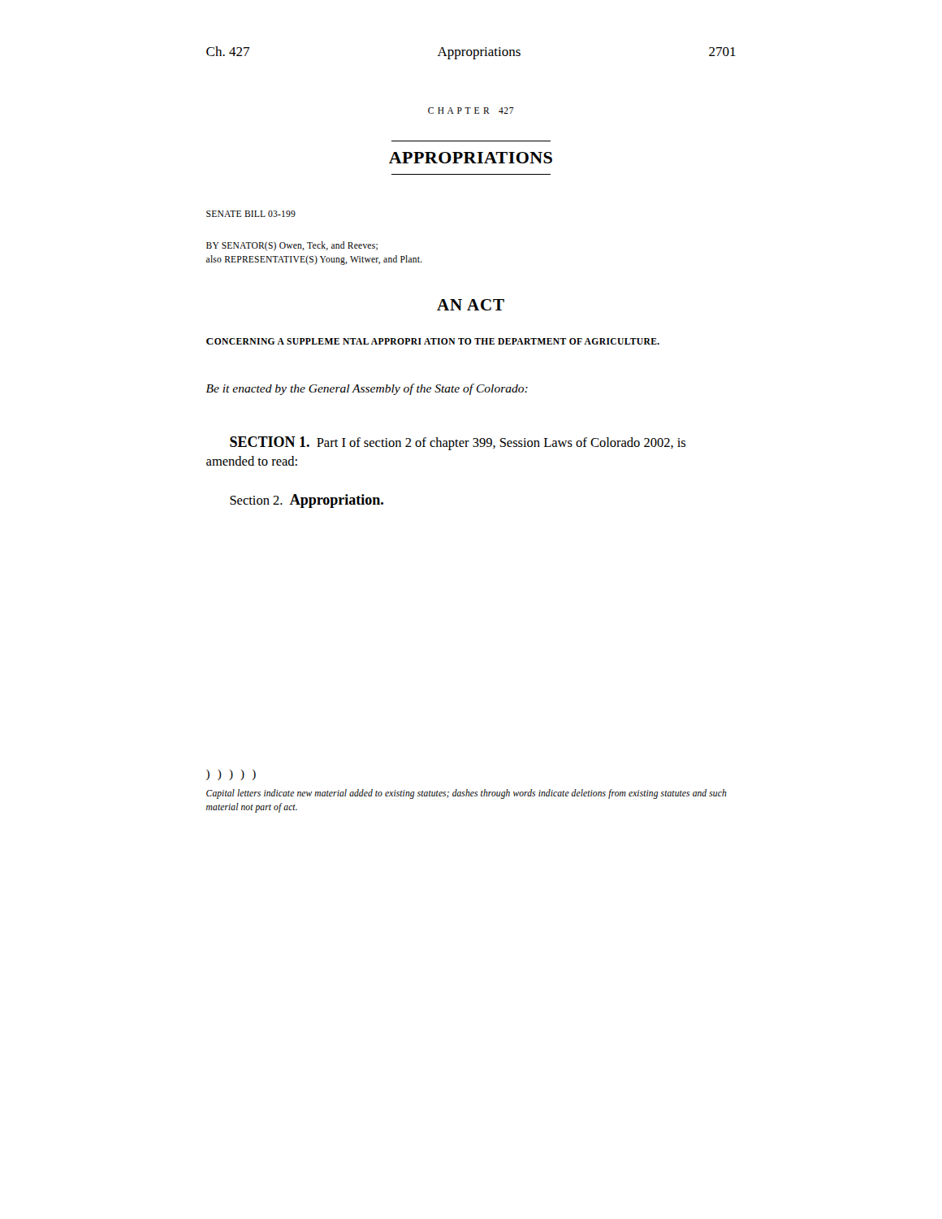Ch. 427 Appropriations 2701
C H A P T E R 427
APPROPRIATIONS
SENATE BILL 03-199
BY SENATOR(S) Owen, Teck, and Reeves;
also REPRESENTATIVE(S) Young, Witwer, and Plant.
AN ACT
CONCERNING A SUPPLEME NTAL APPROPRI ATION TO THE DEPARTMENT OF AGRICULTURE.
Be it enacted by the General Assembly of the State of Colorado:
SECTION 1. Part I of section 2 of chapter 399, Session Laws of Colorado 2002, is amended to read:
Section 2. Appropriation.
) ) ) ) )
Capital letters indicate new material added to existing statutes; dashes through words indicate deletions from existing statutes and such material not part of act.